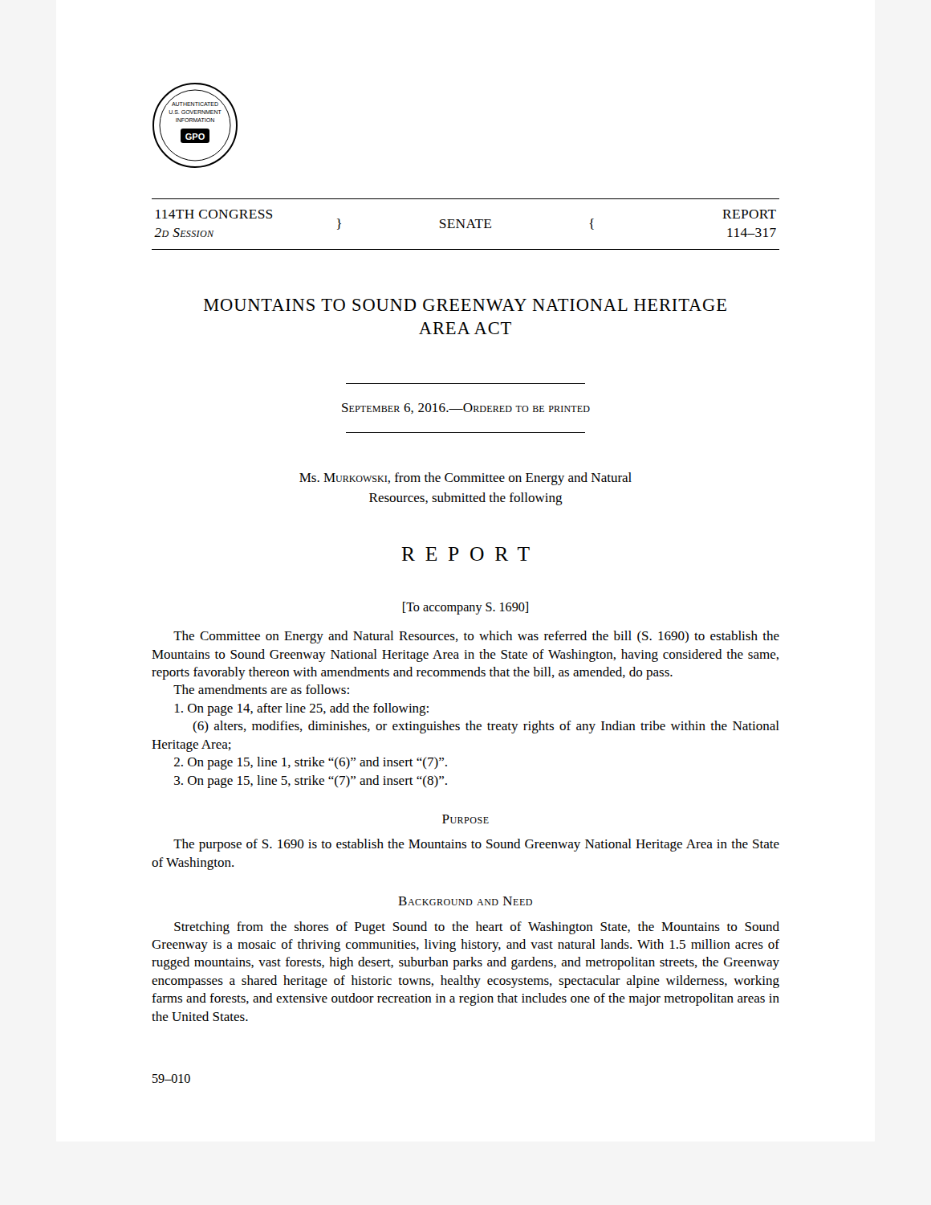AUTHENTICATED U.S. GOVERNMENT INFORMATION GPO
| 114TH CONGRESS 2d Session | } | SENATE | { | REPORT 114–317 |
MOUNTAINS TO SOUND GREENWAY NATIONAL HERITAGE
AREA ACT
September 6, 2016.—Ordered to be printed
Ms. Murkowski, from the Committee on Energy and Natural
Resources, submitted the following
REPORT
[To accompany S. 1690]
The Committee on Energy and Natural Resources, to which was referred the bill (S. 1690) to establish the Mountains to Sound Greenway National Heritage Area in the State of Washington, having considered the same, reports favorably thereon with amendments and recommends that the bill, as amended, do pass.
The amendments are as follows:
1. On page 14, after line 25, add the following:
(6) alters, modifies, diminishes, or extinguishes the treaty rights of any Indian tribe within the National Heritage Area;
2. On page 15, line 1, strike “(6)” and insert “(7)”.
3. On page 15, line 5, strike “(7)” and insert “(8)”.
Purpose
The purpose of S. 1690 is to establish the Mountains to Sound Greenway National Heritage Area in the State of Washington.
Background and Need
Stretching from the shores of Puget Sound to the heart of Washington State, the Mountains to Sound Greenway is a mosaic of thriving communities, living history, and vast natural lands. With 1.5 million acres of rugged mountains, vast forests, high desert, suburban parks and gardens, and metropolitan streets, the Greenway encompasses a shared heritage of historic towns, healthy ecosystems, spectacular alpine wilderness, working farms and forests, and extensive outdoor recreation in a region that includes one of the major metropolitan areas in the United States.
59–010